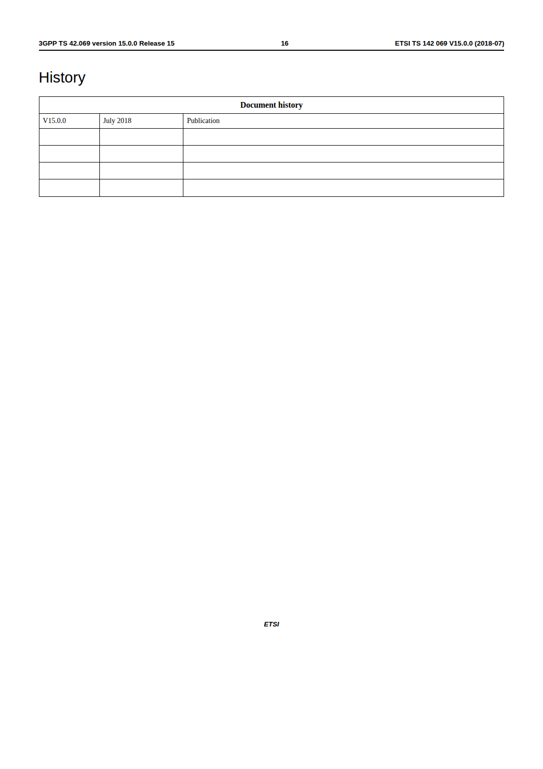3GPP TS 42.069 version 15.0.0 Release 15
16
ETSI TS 142 069 V15.0.0 (2018-07)
History
| Document history |
| --- |
| V15.0.0 | July 2018 | Publication |
ETSI